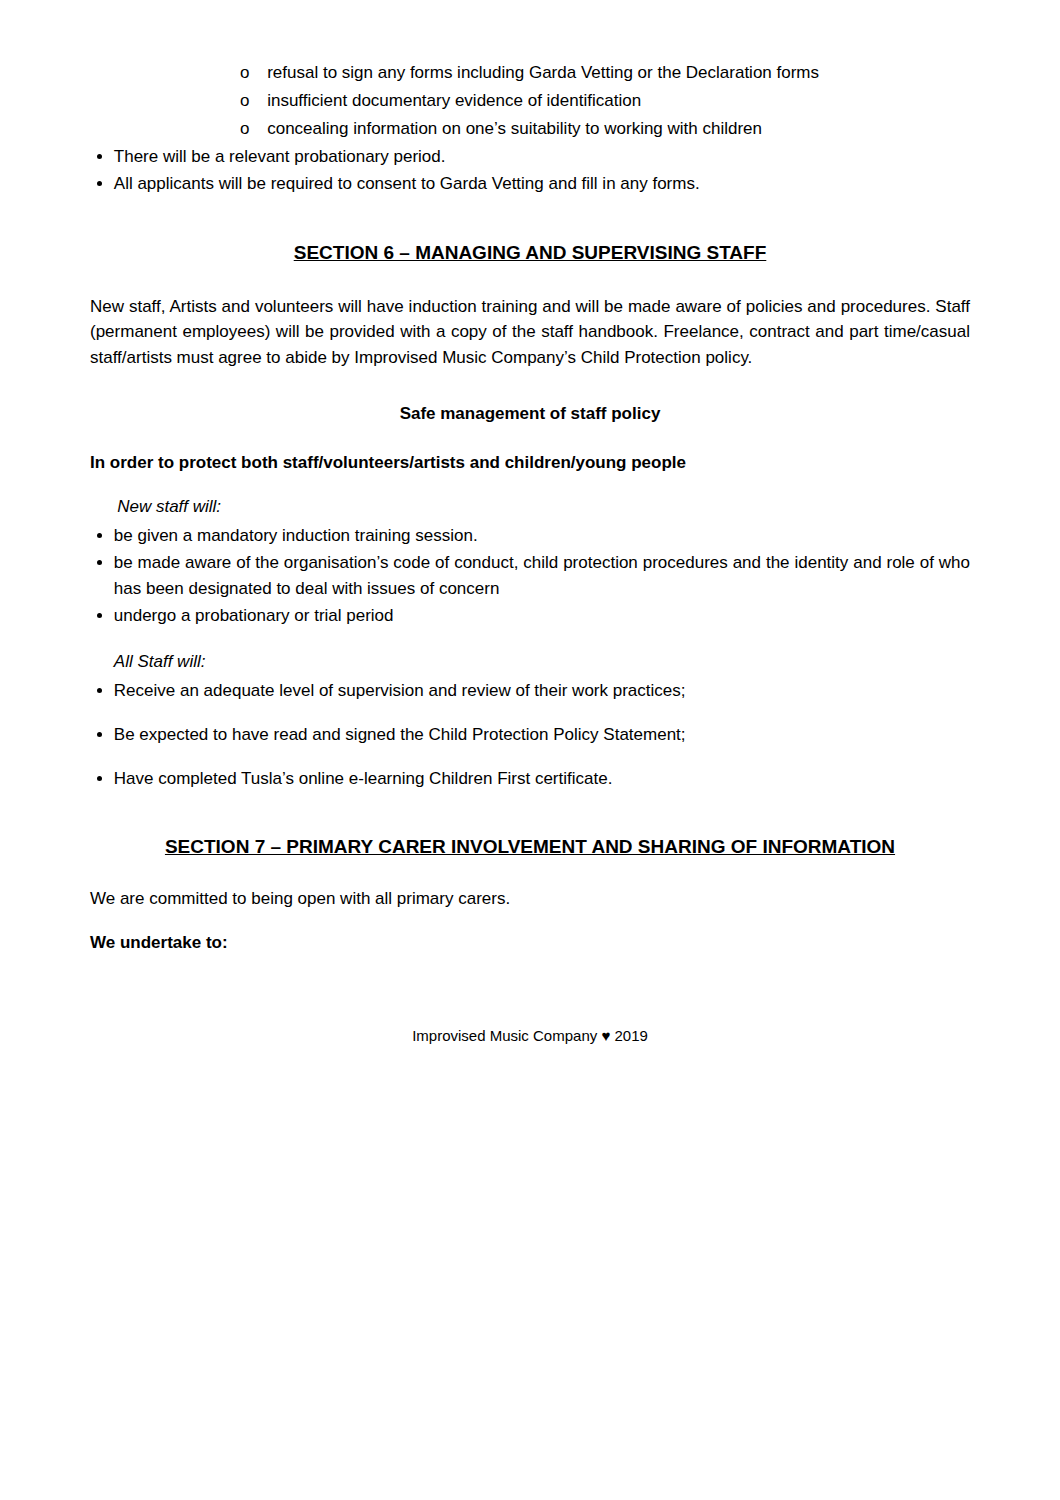refusal to sign any forms including Garda Vetting or the Declaration forms
insufficient documentary evidence of identification
concealing information on one’s suitability to working with children
There will be a relevant probationary period.
All applicants will be required to consent to Garda Vetting and fill in any forms.
SECTION 6 – MANAGING AND SUPERVISING STAFF
New staff, Artists and volunteers will have induction training and will be made aware of policies and procedures. Staff (permanent employees) will be provided with a copy of the staff handbook. Freelance, contract and part time/casual staff/artists must agree to abide by Improvised Music Company’s Child Protection policy.
Safe management of staff policy
In order to protect both staff/volunteers/artists and children/young people
New staff will:
be given a mandatory induction training session.
be made aware of the organisation’s code of conduct, child protection procedures and the identity and role of who has been designated to deal with issues of concern
undergo a probationary or trial period
All Staff will:
Receive an adequate level of supervision and review of their work practices;
Be expected to have read and signed the Child Protection Policy Statement;
Have completed Tusla’s online e-learning Children First certificate.
SECTION 7 – PRIMARY CARER INVOLVEMENT AND SHARING OF INFORMATION
We are committed to being open with all primary carers.
We undertake to:
Improvised Music Company ♥ 2019